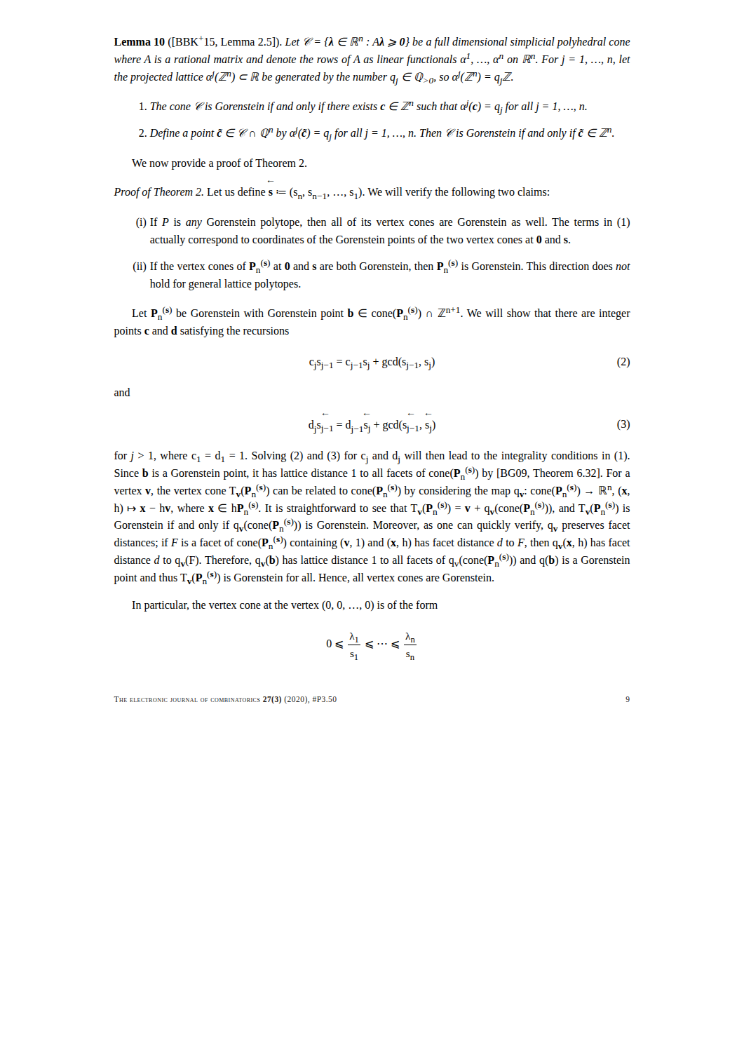Lemma 10 ([BBK+15, Lemma 2.5]). Let 𝒞 = {λ ∈ ℝn : Aλ ⩾ 0} be a full dimensional simplicial polyhedral cone where A is a rational matrix and denote the rows of A as linear functionals α1, …, αn on ℝn. For j = 1, …, n, let the projected lattice αj(ℤn) ⊂ ℝ be generated by the number qj ∈ ℚ>0, so αj(ℤn) = qjℤ.
The cone 𝒞 is Gorenstein if and only if there exists c ∈ ℤn such that αj(c) = qj for all j = 1, …, n.
Define a point c̃ ∈ 𝒞 ∩ ℚn by αj(c̃) = qj for all j = 1, …, n. Then 𝒞 is Gorenstein if and only if c̃ ∈ ℤn.
We now provide a proof of Theorem 2.
Proof of Theorem 2. Let us define s ≔ (sn, sn−1, …, s1). We will verify the following two claims:
If P is any Gorenstein polytope, then all of its vertex cones are Gorenstein as well. The terms in (1) actually correspond to coordinates of the Gorenstein points of the two vertex cones at 0 and s.
If the vertex cones of Pn(s) at 0 and s are both Gorenstein, then Pn(s) is Gorenstein. This direction does not hold for general lattice polytopes.
Let Pn(s) be Gorenstein with Gorenstein point b ∈ cone(Pn(s)) ∩ ℤn+1. We will show that there are integer points c and d satisfying the recursions
cjsj−1 = cj−1sj + gcd(sj−1, sj) (2)
and
djsj−1 = dj−1sj + gcd(sj−1, sj) (3)
for j > 1, where c1 = d1 = 1. Solving (2) and (3) for cj and dj will then lead to the integrality conditions in (1). Since b is a Gorenstein point, it has lattice distance 1 to all facets of cone(Pn(s)) by [BG09, Theorem 6.32]. For a vertex v, the vertex cone Tv(Pn(s)) can be related to cone(Pn(s)) by considering the map qv: cone(Pn(s)) → ℝn, (x, h) ↦ x − hv, where x ∈ hPn(s). It is straightforward to see that Tv(Pn(s)) = v + qv(cone(Pn(s))), and Tv(Pn(s)) is Gorenstein if and only if qv(cone(Pn(s))) is Gorenstein. Moreover, as one can quickly verify, qv preserves facet distances; if F is a facet of cone(Pn(s)) containing (v, 1) and (x, h) has facet distance d to F, then qv(x, h) has facet distance d to qv(F). Therefore, qv(b) has lattice distance 1 to all facets of qv(cone(Pn(s))) and q(b) is a Gorenstein point and thus Tv(Pn(s)) is Gorenstein for all. Hence, all vertex cones are Gorenstein.
In particular, the vertex cone at the vertex (0, 0, …, 0) is of the form
0 ⩽ λ1 s1 ⩽ ⋯ ⩽ λn sn
The electronic journal of combinatorics 27(3) (2020), #P3.50 9